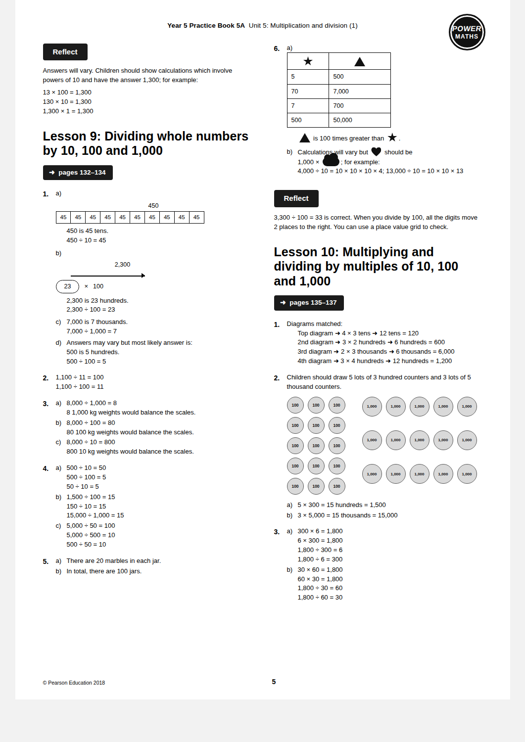Year 5 Practice Book 5A Unit 5: Multiplication and division (1)
POWER MATHS
Reflect
Answers will vary. Children should show calculations which involve powers of 10 and have the answer 1,300; for example:
13 × 100 = 1,300
130 × 10 = 1,300
1,300 × 1 = 1,300
Lesson 9: Dividing whole numbers by 10, 100 and 1,000
➜ pages 132–134
1.
a)
450
45
45
45
45
45
45
45
45
45
45
450 is 45 tens.
450 ÷ 10 = 45
b)
2,300
23
×
100
2,300 is 23 hundreds.
2,300 ÷ 100 = 23
c) 7,000 is 7 thousands.
7,000 ÷ 1,000 = 7
d) Answers may vary but most likely answer is:
500 is 5 hundreds.
500 ÷ 100 = 5
2.
1,100 ÷ 11 = 100
1,100 ÷ 100 = 11
3.
a) 8,000 ÷ 1,000 = 8
8 1,000 kg weights would balance the scales.
b) 8,000 ÷ 100 = 80
80 100 kg weights would balance the scales.
c) 8,000 ÷ 10 = 800
800 10 kg weights would balance the scales.
4.
a) 500 ÷ 10 = 50
500 ÷ 100 = 5
50 ÷ 10 = 5
b) 1,500 ÷ 100 = 15
150 ÷ 10 = 15
15,000 ÷ 1,000 = 15
c) 5,000 ÷ 50 = 100
5,000 ÷ 500 = 10
500 ÷ 50 = 10
5.
a) There are 20 marbles in each jar.
b) In total, there are 100 jars.
6.
a)
| 5 | 500 |
| 70 | 7,000 |
| 7 | 700 |
| 500 | 50,000 |
is 100 times greater than .
b) Calculations will vary but should be
1,000 × ; for example:
4,000 ÷ 10 = 10 × 10 × 10 × 4; 13,000 ÷ 10 = 10 × 10 × 13
Reflect
3,300 ÷ 100 = 33 is correct. When you divide by 100, all the digits move 2 places to the right. You can use a place value grid to check.
Lesson 10: Multiplying and dividing by multiples of 10, 100 and 1,000
➜ pages 135–137
1.
Diagrams matched:
Top diagram ➜ 4 × 3 tens ➜ 12 tens = 120
2nd diagram ➜ 3 × 2 hundreds ➜ 6 hundreds = 600
3rd diagram ➜ 2 × 3 thousands ➜ 6 thousands = 6,000
4th diagram ➜ 3 × 4 hundreds ➜ 12 hundreds = 1,200
2.
Children should draw 5 lots of 3 hundred counters and 3 lots of 5 thousand counters.
100
100
100
100
100
100
100
100
100
100
100
100
100
100
100
1,000
1,000
1,000
1,000
1,000
1,000
1,000
1,000
1,000
1,000
1,000
1,000
1,000
1,000
1,000
a) 5 × 300 = 15 hundreds = 1,500
b) 3 × 5,000 = 15 thousands = 15,000
3.
a) 300 × 6 = 1,800
6 × 300 = 1,800
1,800 ÷ 300 = 6
1,800 ÷ 6 = 300
b) 30 × 60 = 1,800
60 × 30 = 1,800
1,800 ÷ 30 = 60
1,800 ÷ 60 = 30
© Pearson Education 2018
5